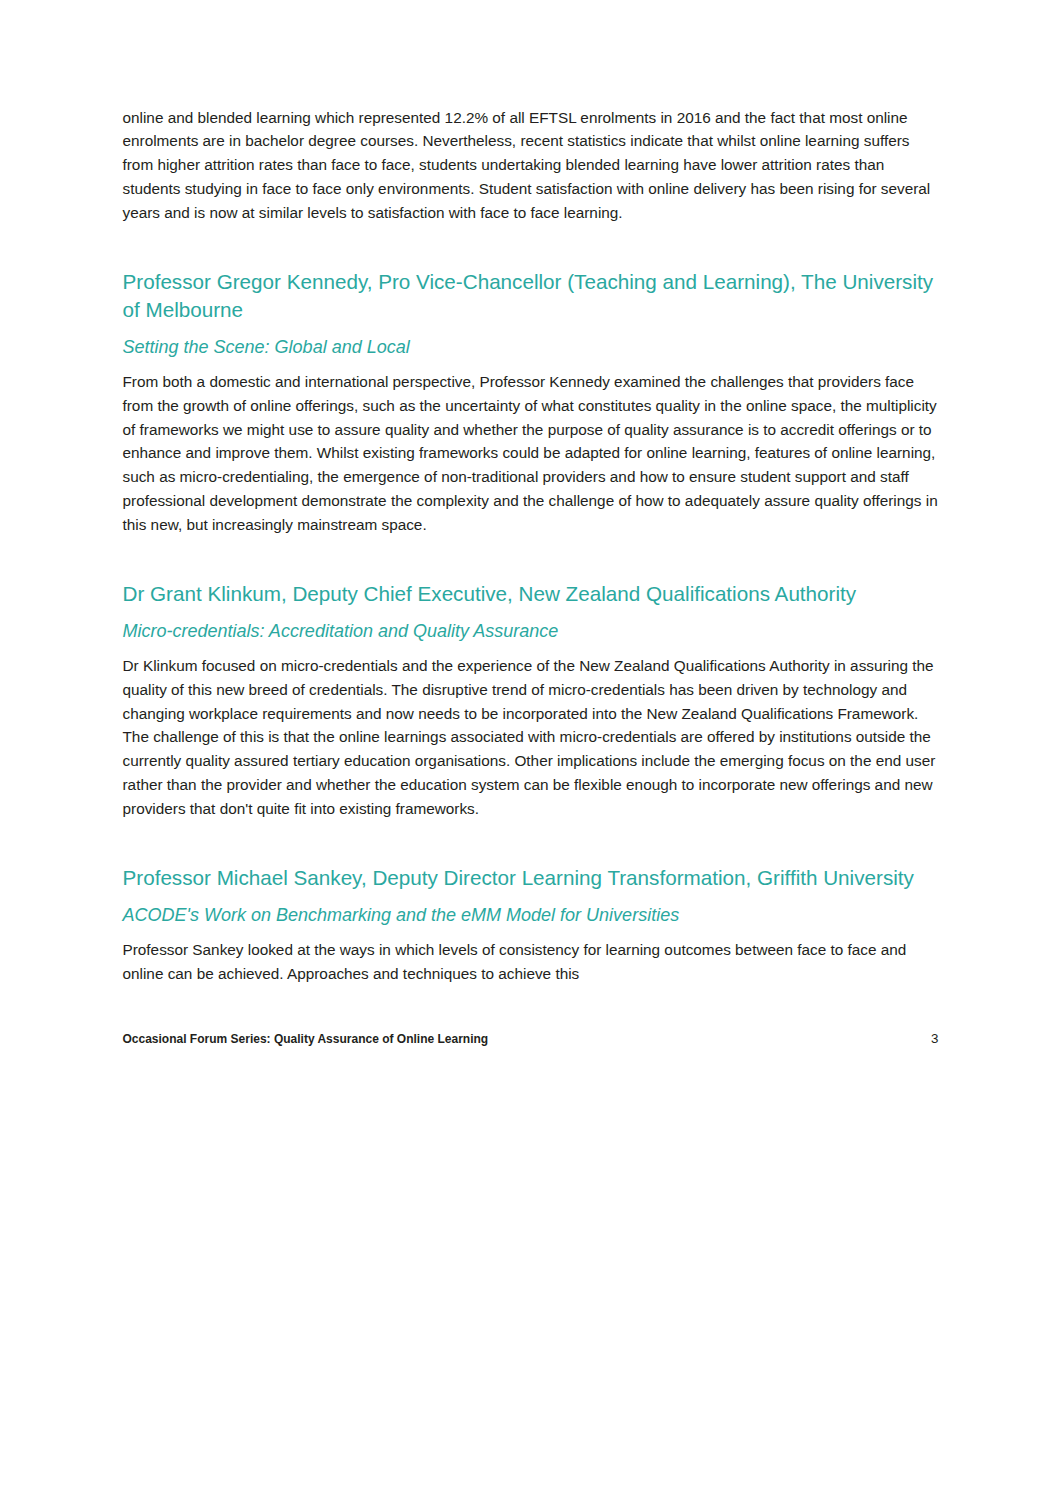online and blended learning which represented 12.2% of all EFTSL enrolments in 2016 and the fact that most online enrolments are in bachelor degree courses. Nevertheless, recent statistics indicate that whilst online learning suffers from higher attrition rates than face to face, students undertaking blended learning have lower attrition rates than students studying in face to face only environments. Student satisfaction with online delivery has been rising for several years and is now at similar levels to satisfaction with face to face learning.
Professor Gregor Kennedy, Pro Vice-Chancellor (Teaching and Learning), The University of Melbourne
Setting the Scene: Global and Local
From both a domestic and international perspective, Professor Kennedy examined the challenges that providers face from the growth of online offerings, such as the uncertainty of what constitutes quality in the online space, the multiplicity of frameworks we might use to assure quality and whether the purpose of quality assurance is to accredit offerings or to enhance and improve them. Whilst existing frameworks could be adapted for online learning, features of online learning, such as micro-credentialing, the emergence of non-traditional providers and how to ensure student support and staff professional development demonstrate the complexity and the challenge of how to adequately assure quality offerings in this new, but increasingly mainstream space.
Dr Grant Klinkum, Deputy Chief Executive, New Zealand Qualifications Authority
Micro-credentials: Accreditation and Quality Assurance
Dr Klinkum focused on micro-credentials and the experience of the New Zealand Qualifications Authority in assuring the quality of this new breed of credentials. The disruptive trend of micro-credentials has been driven by technology and changing workplace requirements and now needs to be incorporated into the New Zealand Qualifications Framework. The challenge of this is that the online learnings associated with micro-credentials are offered by institutions outside the currently quality assured tertiary education organisations. Other implications include the emerging focus on the end user rather than the provider and whether the education system can be flexible enough to incorporate new offerings and new providers that don't quite fit into existing frameworks.
Professor Michael Sankey, Deputy Director Learning Transformation, Griffith University
ACODE's Work on Benchmarking and the eMM Model for Universities
Professor Sankey looked at the ways in which levels of consistency for learning outcomes between face to face and online can be achieved. Approaches and techniques to achieve this
Occasional Forum Series: Quality Assurance of Online Learning 3